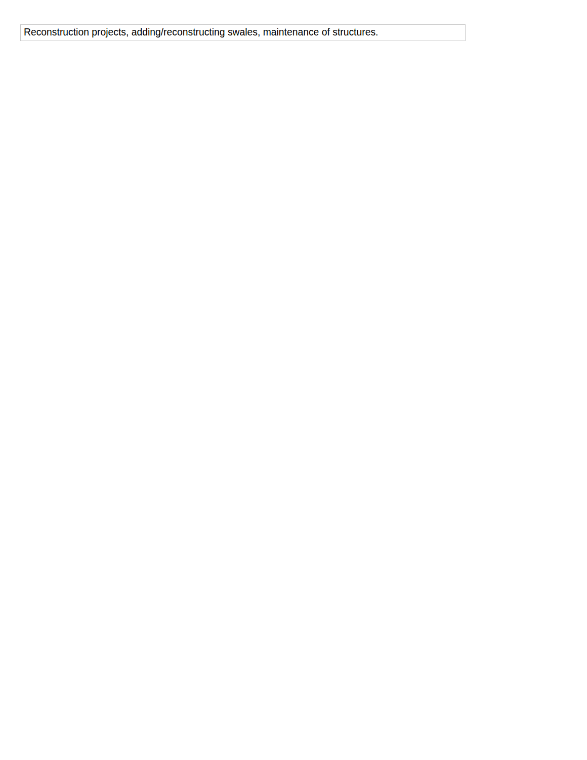Reconstruction projects, adding/reconstructing swales, maintenance of structures.